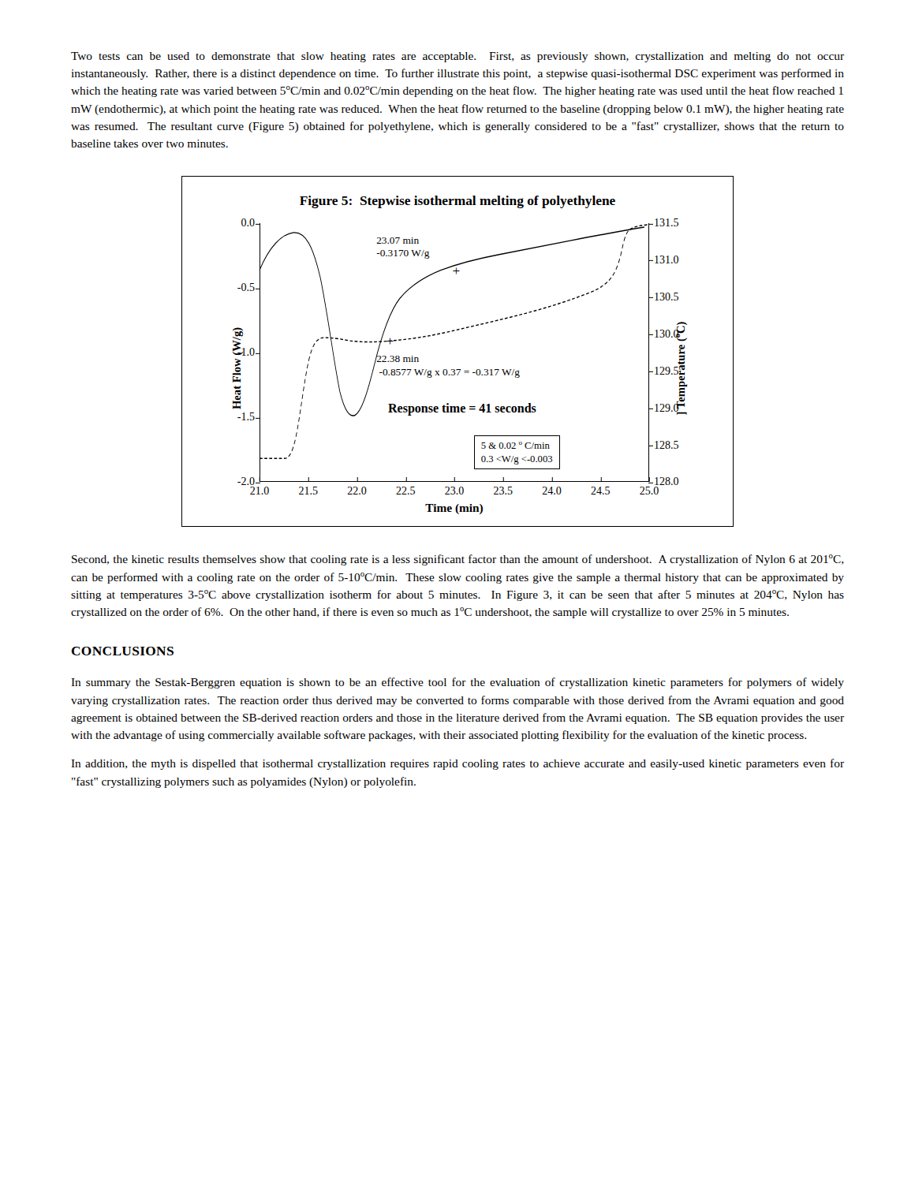Two tests can be used to demonstrate that slow heating rates are acceptable. First, as previously shown, crystallization and melting do not occur instantaneously. Rather, there is a distinct dependence on time. To further illustrate this point, a stepwise quasi-isothermal DSC experiment was performed in which the heating rate was varied between 5oC/min and 0.02oC/min depending on the heat flow. The higher heating rate was used until the heat flow reached 1 mW (endothermic), at which point the heating rate was reduced. When the heat flow returned to the baseline (dropping below 0.1 mW), the higher heating rate was resumed. The resultant curve (Figure 5) obtained for polyethylene, which is generally considered to be a "fast" crystallizer, shows that the return to baseline takes over two minutes.
Figure 5: Stepwise isothermal melting of polyethylene
Heat Flow (W/g)
] Temperature (oC)
0.0
-0.5
-1.0
-1.5
-2.0
131.5
131.0
130.5
130.0
129.5
129.0
128.5
128.0
21.0
21.5
22.0
22.5
23.0
23.5
24.0
24.5
25.0
Time (min)
+
+
23.07 min
-0.3170 W/g
22.38 min
-0.8577 W/g x 0.37 = -0.317 W/g
Response time = 41 seconds
5 & 0.02 o C/min
0.3 <W/g <-0.003
Second, the kinetic results themselves show that cooling rate is a less significant factor than the amount of undershoot. A crystallization of Nylon 6 at 201oC, can be performed with a cooling rate on the order of 5-10oC/min. These slow cooling rates give the sample a thermal history that can be approximated by sitting at temperatures 3-5oC above crystallization isotherm for about 5 minutes. In Figure 3, it can be seen that after 5 minutes at 204oC, Nylon has crystallized on the order of 6%. On the other hand, if there is even so much as 1oC undershoot, the sample will crystallize to over 25% in 5 minutes.
CONCLUSIONS
In summary the Sestak-Berggren equation is shown to be an effective tool for the evaluation of crystallization kinetic parameters for polymers of widely varying crystallization rates. The reaction order thus derived may be converted to forms comparable with those derived from the Avrami equation and good agreement is obtained between the SB-derived reaction orders and those in the literature derived from the Avrami equation. The SB equation provides the user with the advantage of using commercially available software packages, with their associated plotting flexibility for the evaluation of the kinetic process.
In addition, the myth is dispelled that isothermal crystallization requires rapid cooling rates to achieve accurate and easily-used kinetic parameters even for "fast" crystallizing polymers such as polyamides (Nylon) or polyolefin.